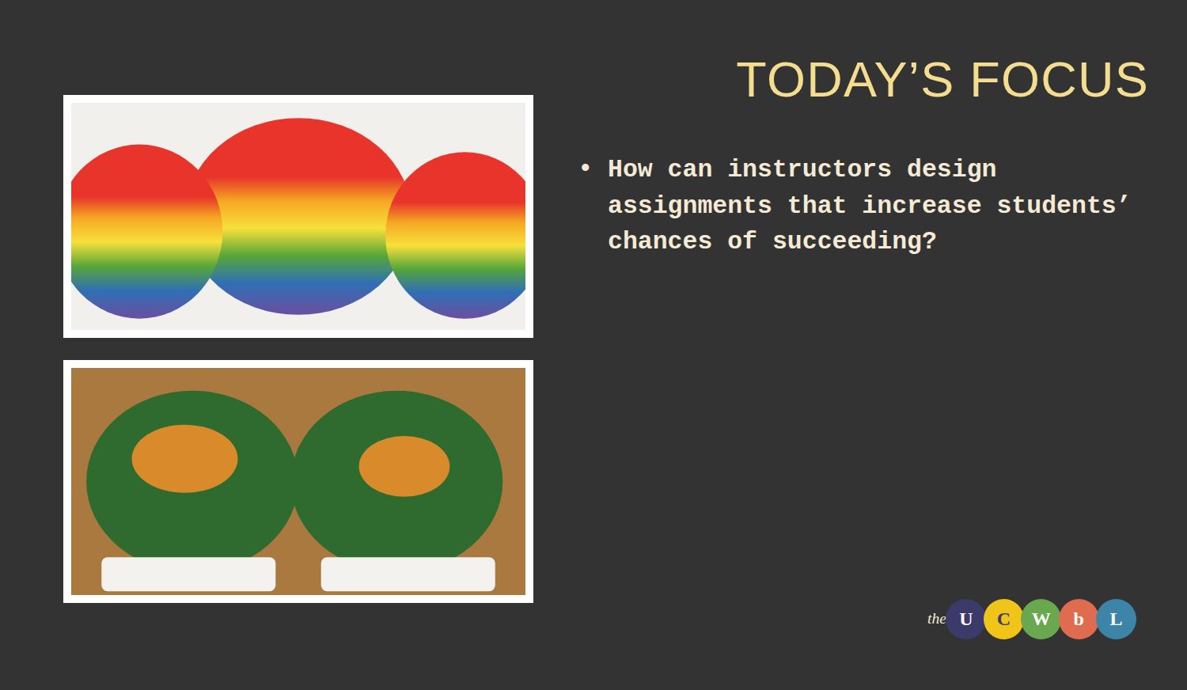Today’s Focus
How can instructors design assignments that increase students’ chances of succeeding?
the U C W b L